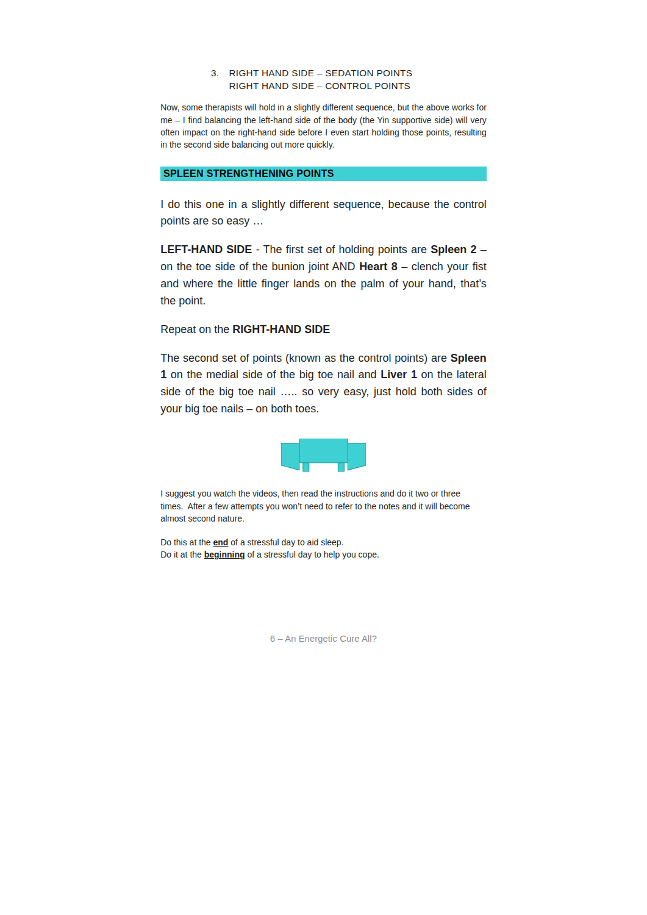RIGHT HAND SIDE – SEDATION POINTS RIGHT HAND SIDE – CONTROL POINTS
Now, some therapists will hold in a slightly different sequence, but the above works for me – I find balancing the left-hand side of the body (the Yin supportive side) will very often impact on the right-hand side before I even start holding those points, resulting in the second side balancing out more quickly.
SPLEEN STRENGTHENING POINTS
I do this one in a slightly different sequence, because the control points are so easy …
LEFT-HAND SIDE - The first set of holding points are Spleen 2 – on the toe side of the bunion joint AND Heart 8 – clench your fist and where the little finger lands on the palm of your hand, that’s the point.
Repeat on the RIGHT-HAND SIDE
The second set of points (known as the control points) are Spleen 1 on the medial side of the big toe nail and Liver 1 on the lateral side of the big toe nail ….. so very easy, just hold both sides of your big toe nails – on both toes.
I suggest you watch the videos, then read the instructions and do it two or three times. After a few attempts you won’t need to refer to the notes and it will become almost second nature.
Do this at the end of a stressful day to aid sleep.
Do it at the beginning of a stressful day to help you cope.
6 – An Energetic Cure All?